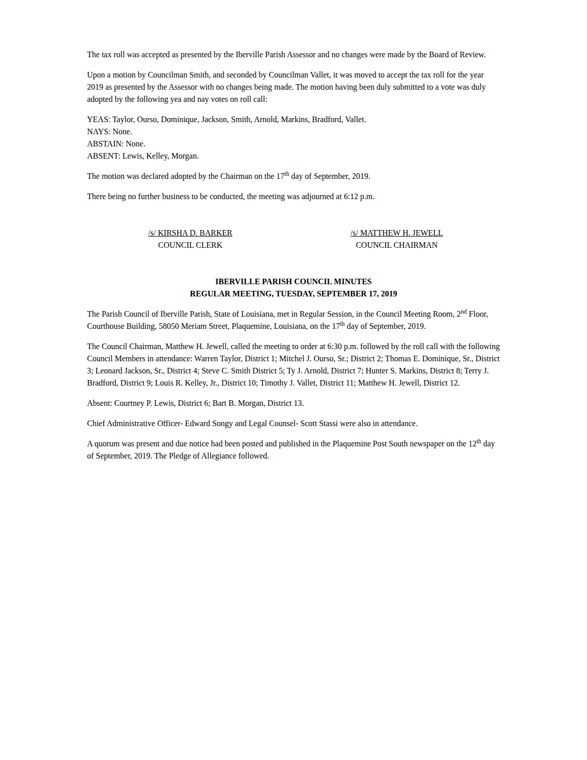The tax roll was accepted as presented by the Iberville Parish Assessor and no changes were made by the Board of Review.
Upon a motion by Councilman Smith, and seconded by Councilman Vallet, it was moved to accept the tax roll for the year 2019 as presented by the Assessor with no changes being made. The motion having been duly submitted to a vote was duly adopted by the following yea and nay votes on roll call:
YEAS: Taylor, Ourso, Dominique, Jackson, Smith, Arnold, Markins, Bradford, Vallet.
NAYS: None.
ABSTAIN: None.
ABSENT: Lewis, Kelley, Morgan.
The motion was declared adopted by the Chairman on the 17th day of September, 2019.
There being no further business to be conducted, the meeting was adjourned at 6:12 p.m.
| /s/ KIRSHA D. BARKER COUNCIL CLERK | /s/ MATTHEW H. JEWELL COUNCIL CHAIRMAN |
IBERVILLE PARISH COUNCIL MINUTES
REGULAR MEETING, TUESDAY, SEPTEMBER 17, 2019
The Parish Council of Iberville Parish, State of Louisiana, met in Regular Session, in the Council Meeting Room, 2nd Floor, Courthouse Building, 58050 Meriam Street, Plaquemine, Louisiana, on the 17th day of September, 2019.
The Council Chairman, Matthew H. Jewell, called the meeting to order at 6:30 p.m. followed by the roll call with the following Council Members in attendance: Warren Taylor, District 1; Mitchel J. Ourso, Sr.; District 2; Thomas E. Dominique, Sr., District 3; Leonard Jackson, Sr., District 4; Steve C. Smith District 5; Ty J. Arnold, District 7; Hunter S. Markins, District 8; Terry J. Bradford, District 9; Louis R. Kelley, Jr., District 10; Timothy J. Vallet, District 11; Matthew H. Jewell, District 12.
Absent: Courtney P. Lewis, District 6; Bart B. Morgan, District 13.
Chief Administrative Officer- Edward Songy and Legal Counsel- Scott Stassi were also in attendance.
A quorum was present and due notice had been posted and published in the Plaquemine Post South newspaper on the 12th day of September, 2019. The Pledge of Allegiance followed.